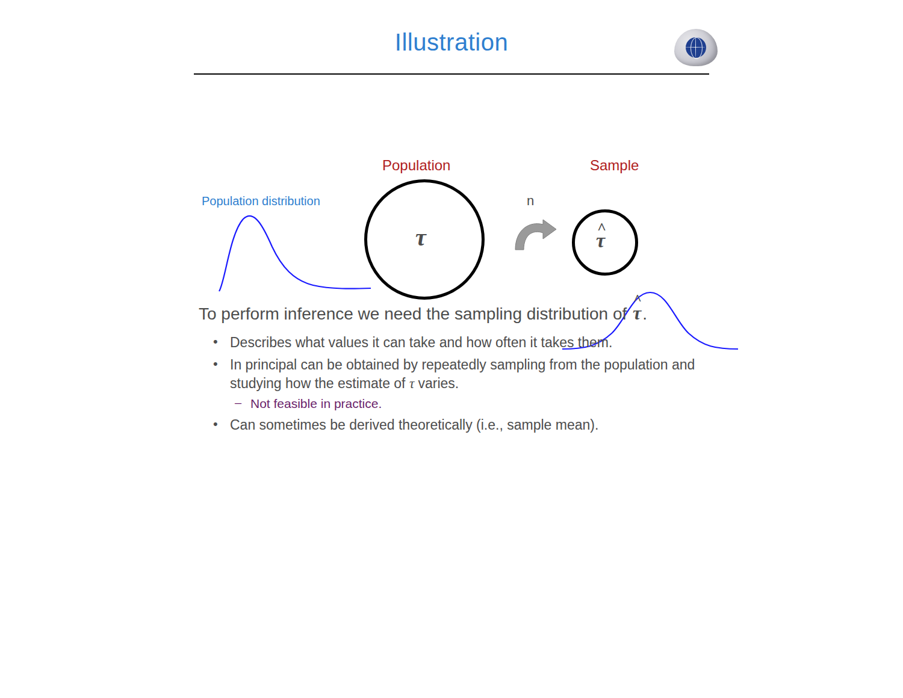Illustration
Population
Sample
Population distribution
τ
^τ
n
To perform inference we need the sampling distribution of ^τ.
Describes what values it can take and how often it takes them.
In principal can be obtained by repeatedly sampling from the population and studying how the estimate of τ varies.
Not feasible in practice.
Can sometimes be derived theoretically (i.e., sample mean).